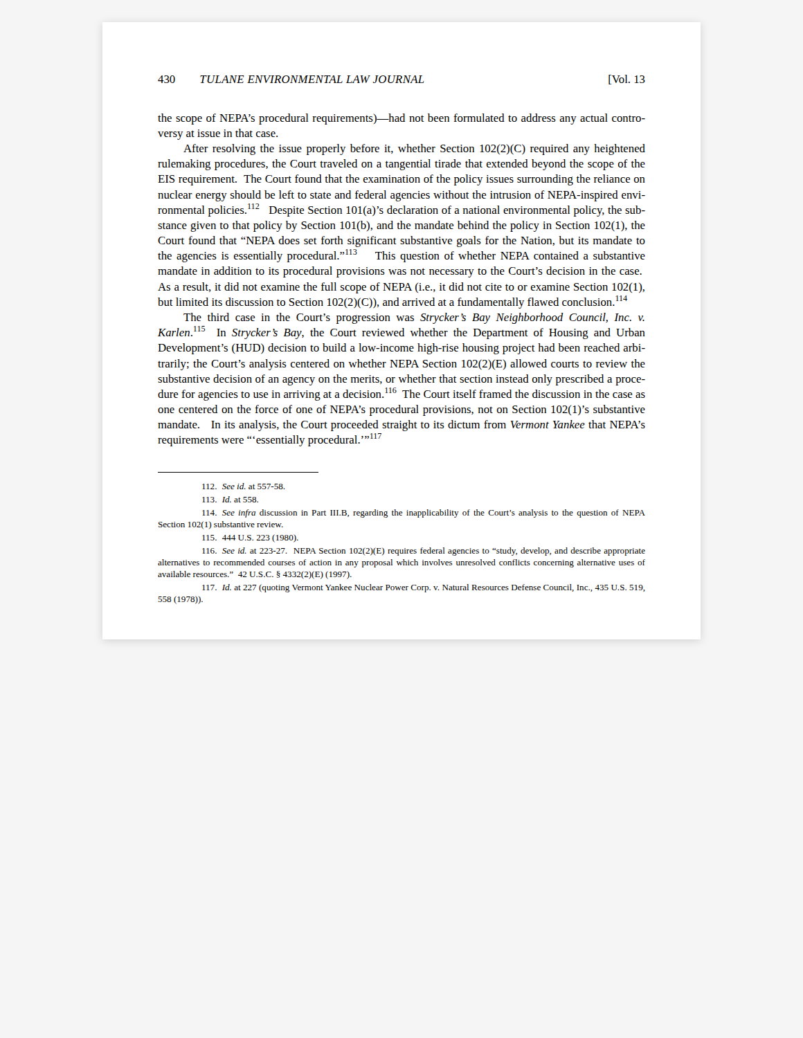430 TULANE ENVIRONMENTAL LAW JOURNAL [Vol. 13
the scope of NEPA’s procedural requirements)—had not been formulated to address any actual controversy at issue in that case.
After resolving the issue properly before it, whether Section 102(2)(C) required any heightened rulemaking procedures, the Court traveled on a tangential tirade that extended beyond the scope of the EIS requirement. The Court found that the examination of the policy issues surrounding the reliance on nuclear energy should be left to state and federal agencies without the intrusion of NEPA-inspired environmental policies.112 Despite Section 101(a)’s declaration of a national environmental policy, the substance given to that policy by Section 101(b), and the mandate behind the policy in Section 102(1), the Court found that “NEPA does set forth significant substantive goals for the Nation, but its mandate to the agencies is essentially procedural.”113 This question of whether NEPA contained a substantive mandate in addition to its procedural provisions was not necessary to the Court’s decision in the case. As a result, it did not examine the full scope of NEPA (i.e., it did not cite to or examine Section 102(1), but limited its discussion to Section 102(2)(C)), and arrived at a fundamentally flawed conclusion.114
The third case in the Court’s progression was Strycker’s Bay Neighborhood Council, Inc. v. Karlen.115 In Strycker’s Bay, the Court reviewed whether the Department of Housing and Urban Development’s (HUD) decision to build a low-income high-rise housing project had been reached arbitrarily; the Court’s analysis centered on whether NEPA Section 102(2)(E) allowed courts to review the substantive decision of an agency on the merits, or whether that section instead only prescribed a procedure for agencies to use in arriving at a decision.116 The Court itself framed the discussion in the case as one centered on the force of one of NEPA’s procedural provisions, not on Section 102(1)’s substantive mandate. In its analysis, the Court proceeded straight to its dictum from Vermont Yankee that NEPA’s requirements were “‘essentially procedural.’”117
112. See id. at 557-58.
113. Id. at 558.
114. See infra discussion in Part III.B, regarding the inapplicability of the Court’s analysis to the question of NEPA Section 102(1) substantive review.
115. 444 U.S. 223 (1980).
116. See id. at 223-27. NEPA Section 102(2)(E) requires federal agencies to “study, develop, and describe appropriate alternatives to recommended courses of action in any proposal which involves unresolved conflicts concerning alternative uses of available resources.” 42 U.S.C. § 4332(2)(E) (1997).
117. Id. at 227 (quoting Vermont Yankee Nuclear Power Corp. v. Natural Resources Defense Council, Inc., 435 U.S. 519, 558 (1978)).